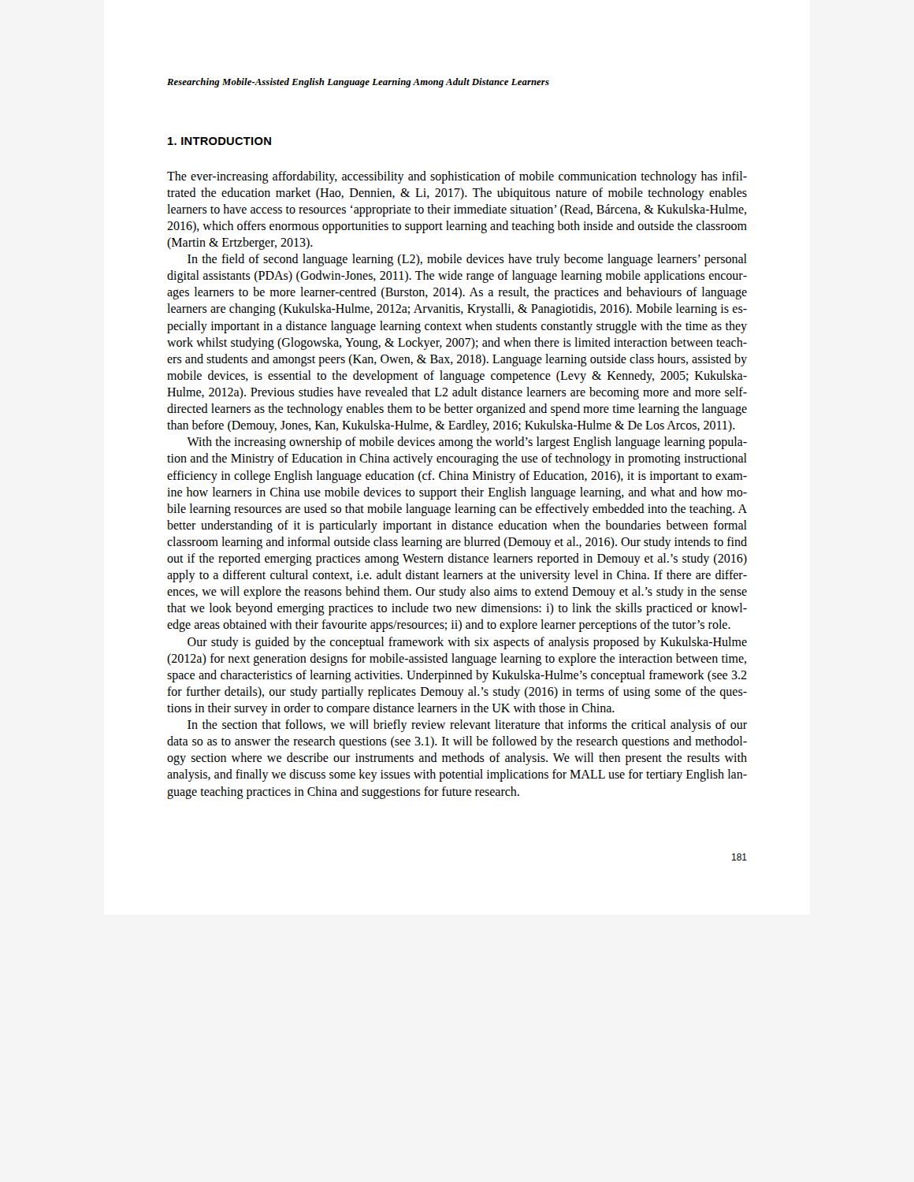Researching Mobile-Assisted English Language Learning Among Adult Distance Learners
1. INTRODUCTION
The ever-increasing affordability, accessibility and sophistication of mobile communication technology has infiltrated the education market (Hao, Dennien, & Li, 2017). The ubiquitous nature of mobile technology enables learners to have access to resources ‘appropriate to their immediate situation’ (Read, Bárcena, & Kukulska-Hulme, 2016), which offers enormous opportunities to support learning and teaching both inside and outside the classroom (Martin & Ertzberger, 2013).
In the field of second language learning (L2), mobile devices have truly become language learners’ personal digital assistants (PDAs) (Godwin-Jones, 2011). The wide range of language learning mobile applications encourages learners to be more learner-centred (Burston, 2014). As a result, the practices and behaviours of language learners are changing (Kukulska-Hulme, 2012a; Arvanitis, Krystalli, & Panagiotidis, 2016). Mobile learning is especially important in a distance language learning context when students constantly struggle with the time as they work whilst studying (Glogowska, Young, & Lockyer, 2007); and when there is limited interaction between teachers and students and amongst peers (Kan, Owen, & Bax, 2018). Language learning outside class hours, assisted by mobile devices, is essential to the development of language competence (Levy & Kennedy, 2005; Kukulska-Hulme, 2012a). Previous studies have revealed that L2 adult distance learners are becoming more and more self-directed learners as the technology enables them to be better organized and spend more time learning the language than before (Demouy, Jones, Kan, Kukulska-Hulme, & Eardley, 2016; Kukulska-Hulme & De Los Arcos, 2011).
With the increasing ownership of mobile devices among the world’s largest English language learning population and the Ministry of Education in China actively encouraging the use of technology in promoting instructional efficiency in college English language education (cf. China Ministry of Education, 2016), it is important to examine how learners in China use mobile devices to support their English language learning, and what and how mobile learning resources are used so that mobile language learning can be effectively embedded into the teaching. A better understanding of it is particularly important in distance education when the boundaries between formal classroom learning and informal outside class learning are blurred (Demouy et al., 2016). Our study intends to find out if the reported emerging practices among Western distance learners reported in Demouy et al.’s study (2016) apply to a different cultural context, i.e. adult distant learners at the university level in China. If there are differences, we will explore the reasons behind them. Our study also aims to extend Demouy et al.’s study in the sense that we look beyond emerging practices to include two new dimensions: i) to link the skills practiced or knowledge areas obtained with their favourite apps/resources; ii) and to explore learner perceptions of the tutor’s role.
Our study is guided by the conceptual framework with six aspects of analysis proposed by Kukulska-Hulme (2012a) for next generation designs for mobile-assisted language learning to explore the interaction between time, space and characteristics of learning activities. Underpinned by Kukulska-Hulme’s conceptual framework (see 3.2 for further details), our study partially replicates Demouy al.’s study (2016) in terms of using some of the questions in their survey in order to compare distance learners in the UK with those in China.
In the section that follows, we will briefly review relevant literature that informs the critical analysis of our data so as to answer the research questions (see 3.1). It will be followed by the research questions and methodology section where we describe our instruments and methods of analysis. We will then present the results with analysis, and finally we discuss some key issues with potential implications for MALL use for tertiary English language teaching practices in China and suggestions for future research.
181